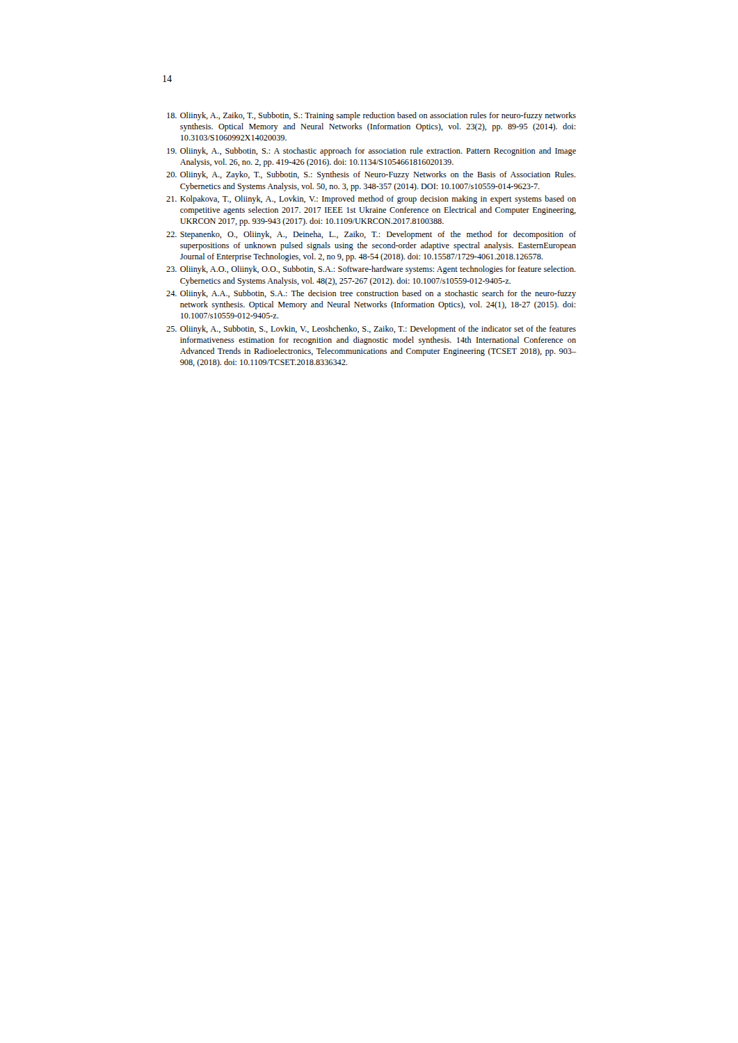14
18. Oliinyk, A., Zaiko, T., Subbotin, S.: Training sample reduction based on association rules for neuro-fuzzy networks synthesis. Optical Memory and Neural Networks (Information Optics), vol. 23(2), pp. 89-95 (2014). doi: 10.3103/S1060992X14020039.
19. Oliinyk, A., Subbotin, S.: A stochastic approach for association rule extraction. Pattern Recognition and Image Analysis, vol. 26, no. 2, pp. 419-426 (2016). doi: 10.1134/S1054661816020139.
20. Oliinyk, A., Zayko, T., Subbotin, S.: Synthesis of Neuro-Fuzzy Networks on the Basis of Association Rules. Cybernetics and Systems Analysis, vol. 50, no. 3, pp. 348-357 (2014). DOI: 10.1007/s10559-014-9623-7.
21. Kolpakova, T., Oliinyk, A., Lovkin, V.: Improved method of group decision making in expert systems based on competitive agents selection 2017. 2017 IEEE 1st Ukraine Conference on Electrical and Computer Engineering, UKRCON 2017, pp. 939-943 (2017). doi: 10.1109/UKRCON.2017.8100388.
22. Stepanenko, O., Oliinyk, A., Deineha, L., Zaiko, T.: Development of the method for decomposition of superpositions of unknown pulsed signals using the second-order adaptive spectral analysis. EasternEuropean Journal of Enterprise Technologies, vol. 2, no 9, pp. 48-54 (2018). doi: 10.15587/1729-4061.2018.126578.
23. Oliinyk, A.O., Oliinyk, O.O., Subbotin, S.A.: Software-hardware systems: Agent technologies for feature selection. Cybernetics and Systems Analysis, vol. 48(2), 257-267 (2012). doi: 10.1007/s10559-012-9405-z.
24. Oliinyk, A.A., Subbotin, S.A.: The decision tree construction based on a stochastic search for the neuro-fuzzy network synthesis. Optical Memory and Neural Networks (Information Optics), vol. 24(1), 18-27 (2015). doi: 10.1007/s10559-012-9405-z.
25. Oliinyk, A., Subbotin, S., Lovkin, V., Leoshchenko, S., Zaiko, T.: Development of the indicator set of the features informativeness estimation for recognition and diagnostic model synthesis. 14th International Conference on Advanced Trends in Radioelectronics, Telecommunications and Computer Engineering (TCSET 2018), pp. 903–908, (2018). doi: 10.1109/TCSET.2018.8336342.